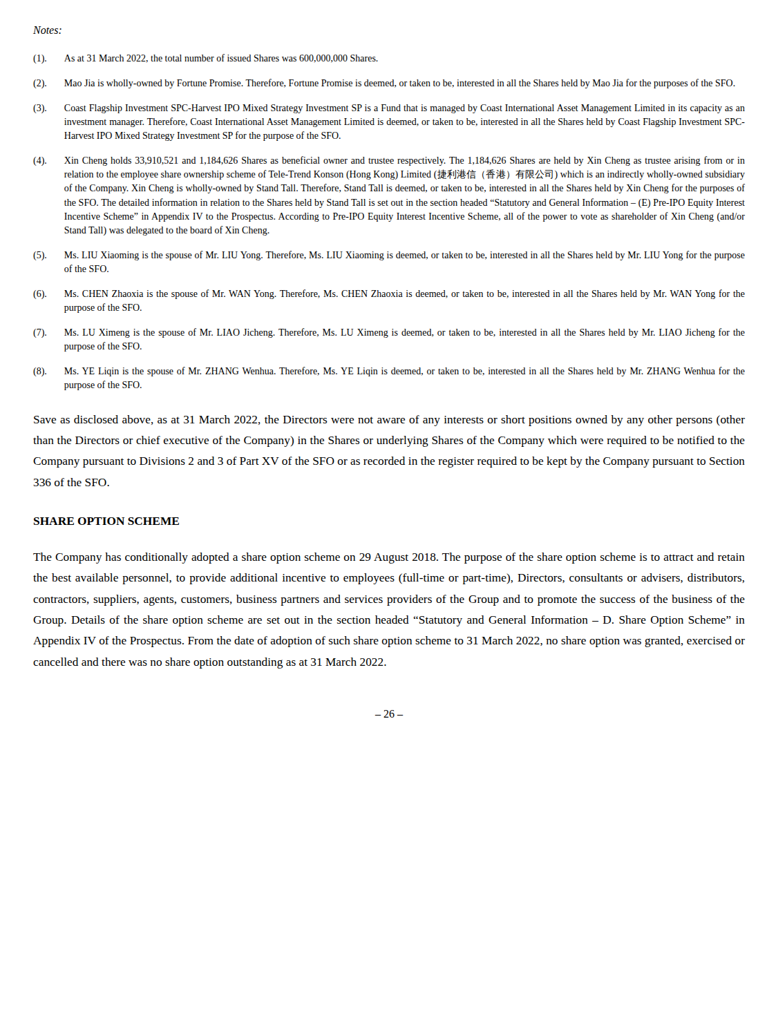Notes:
(1). As at 31 March 2022, the total number of issued Shares was 600,000,000 Shares.
(2). Mao Jia is wholly-owned by Fortune Promise. Therefore, Fortune Promise is deemed, or taken to be, interested in all the Shares held by Mao Jia for the purposes of the SFO.
(3). Coast Flagship Investment SPC-Harvest IPO Mixed Strategy Investment SP is a Fund that is managed by Coast International Asset Management Limited in its capacity as an investment manager. Therefore, Coast International Asset Management Limited is deemed, or taken to be, interested in all the Shares held by Coast Flagship Investment SPC-Harvest IPO Mixed Strategy Investment SP for the purpose of the SFO.
(4). Xin Cheng holds 33,910,521 and 1,184,626 Shares as beneficial owner and trustee respectively. The 1,184,626 Shares are held by Xin Cheng as trustee arising from or in relation to the employee share ownership scheme of Tele-Trend Konson (Hong Kong) Limited (捷利港信（香港）有限公司) which is an indirectly wholly-owned subsidiary of the Company. Xin Cheng is wholly-owned by Stand Tall. Therefore, Stand Tall is deemed, or taken to be, interested in all the Shares held by Xin Cheng for the purposes of the SFO. The detailed information in relation to the Shares held by Stand Tall is set out in the section headed “Statutory and General Information – (E) Pre-IPO Equity Interest Incentive Scheme” in Appendix IV to the Prospectus. According to Pre-IPO Equity Interest Incentive Scheme, all of the power to vote as shareholder of Xin Cheng (and/or Stand Tall) was delegated to the board of Xin Cheng.
(5). Ms. LIU Xiaoming is the spouse of Mr. LIU Yong. Therefore, Ms. LIU Xiaoming is deemed, or taken to be, interested in all the Shares held by Mr. LIU Yong for the purpose of the SFO.
(6). Ms. CHEN Zhaoxia is the spouse of Mr. WAN Yong. Therefore, Ms. CHEN Zhaoxia is deemed, or taken to be, interested in all the Shares held by Mr. WAN Yong for the purpose of the SFO.
(7). Ms. LU Ximeng is the spouse of Mr. LIAO Jicheng. Therefore, Ms. LU Ximeng is deemed, or taken to be, interested in all the Shares held by Mr. LIAO Jicheng for the purpose of the SFO.
(8). Ms. YE Liqin is the spouse of Mr. ZHANG Wenhua. Therefore, Ms. YE Liqin is deemed, or taken to be, interested in all the Shares held by Mr. ZHANG Wenhua for the purpose of the SFO.
Save as disclosed above, as at 31 March 2022, the Directors were not aware of any interests or short positions owned by any other persons (other than the Directors or chief executive of the Company) in the Shares or underlying Shares of the Company which were required to be notified to the Company pursuant to Divisions 2 and 3 of Part XV of the SFO or as recorded in the register required to be kept by the Company pursuant to Section 336 of the SFO.
SHARE OPTION SCHEME
The Company has conditionally adopted a share option scheme on 29 August 2018. The purpose of the share option scheme is to attract and retain the best available personnel, to provide additional incentive to employees (full-time or part-time), Directors, consultants or advisers, distributors, contractors, suppliers, agents, customers, business partners and services providers of the Group and to promote the success of the business of the Group. Details of the share option scheme are set out in the section headed “Statutory and General Information – D. Share Option Scheme” in Appendix IV of the Prospectus. From the date of adoption of such share option scheme to 31 March 2022, no share option was granted, exercised or cancelled and there was no share option outstanding as at 31 March 2022.
– 26 –